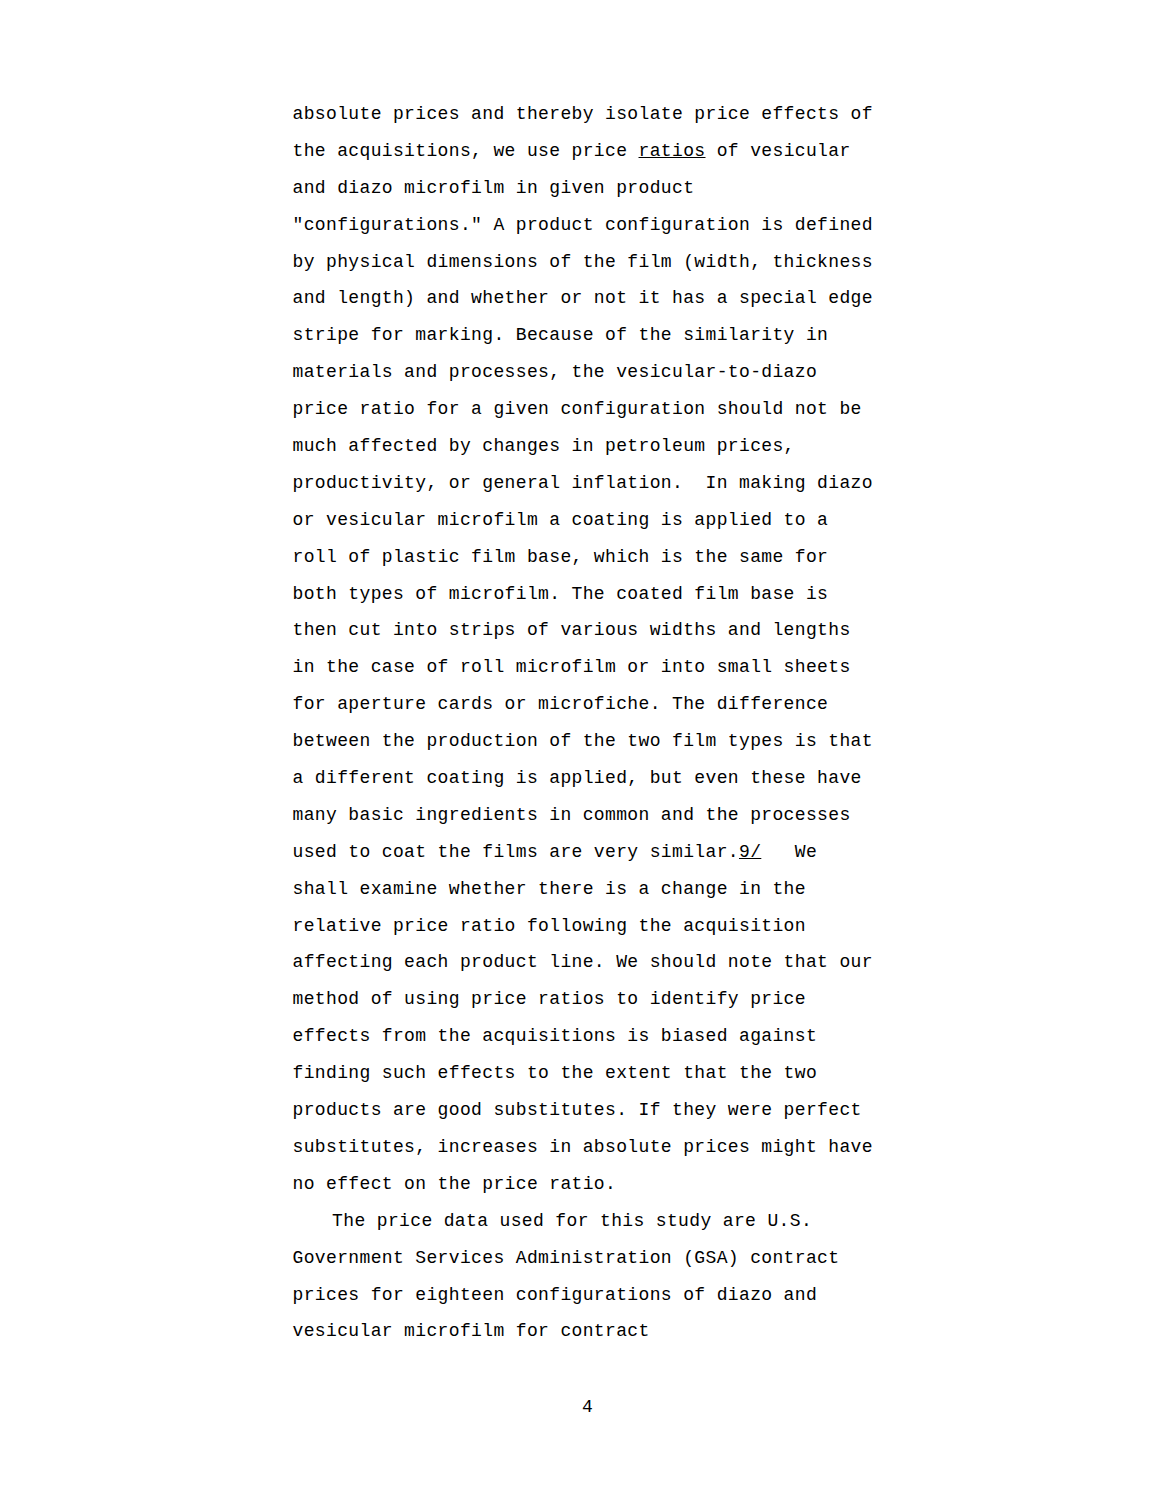absolute prices and thereby isolate price effects of the acquisitions, we use price ratios of vesicular and diazo microfilm in given product "configurations." A product configuration is defined by physical dimensions of the film (width, thickness and length) and whether or not it has a special edge stripe for marking. Because of the similarity in materials and processes, the vesicular-to-diazo price ratio for a given configuration should not be much affected by changes in petroleum prices, productivity, or general inflation. In making diazo or vesicular microfilm a coating is applied to a roll of plastic film base, which is the same for both types of microfilm. The coated film base is then cut into strips of various widths and lengths in the case of roll microfilm or into small sheets for aperture cards or microfiche. The difference between the production of the two film types is that a different coating is applied, but even these have many basic ingredients in common and the processes used to coat the films are very similar.9/ We shall examine whether there is a change in the relative price ratio following the acquisition affecting each product line. We should note that our method of using price ratios to identify price effects from the acquisitions is biased against finding such effects to the extent that the two products are good substitutes. If they were perfect substitutes, increases in absolute prices might have no effect on the price ratio.
The price data used for this study are U.S. Government Services Administration (GSA) contract prices for eighteen configurations of diazo and vesicular microfilm for contract
4